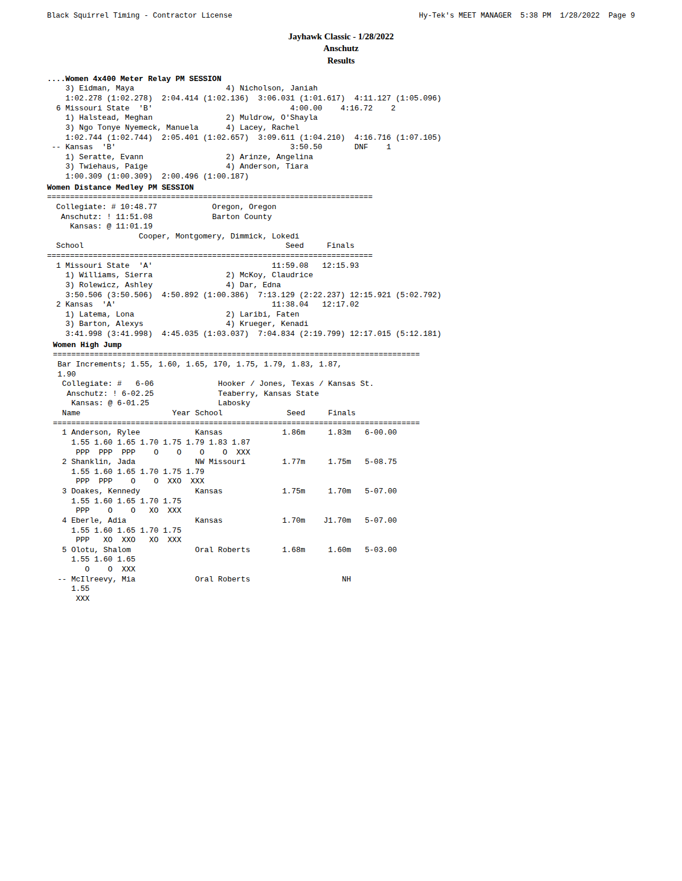Black Squirrel Timing - Contractor License
Hy-Tek's MEET MANAGER 5:38 PM 1/28/2022 Page 9
Jayhawk Classic - 1/28/2022
Anschutz
Results
....Women 4x400 Meter Relay PM SESSION
    3) Eidman, Maya                    4) Nicholson, Janiah
    1:02.278 (1:02.278)  2:04.414 (1:02.136)  3:06.031 (1:01.617)  4:11.127 (1:05.096)
  6 Missouri State  'B'                              4:00.00    4:16.72    2
    1) Halstead, Meghan                2) Muldrow, O'Shayla
    3) Ngo Tonye Nyemeck, Manuela      4) Lacey, Rachel
    1:02.744 (1:02.744)  2:05.401 (1:02.657)  3:09.611 (1:04.210)  4:16.716 (1:07.105)
 -- Kansas  'B'                                      3:50.50       DNF    1
    1) Seratte, Evann                  2) Arinze, Angelina
    3) Twiehaus, Paige                 4) Anderson, Tiara
    1:00.309 (1:00.309)  2:00.496 (1:00.187)
Women Distance Medley PM SESSION
=======================================================================
  Collegiate: # 10:48.77            Oregon, Oregon
   Anschutz: ! 11:51.08             Barton County
     Kansas: @ 11:01.19
                    Cooper, Montgomery, Dimmick, Lokedi
  School                                            Seed     Finals
=======================================================================
  1 Missouri State  'A'                          11:59.08   12:15.93
    1) Williams, Sierra                2) McKoy, Claudrice
    3) Rolewicz, Ashley                4) Dar, Edna
    3:50.506 (3:50.506)  4:50.892 (1:00.386)  7:13.129 (2:22.237) 12:15.921 (5:02.792)
  2 Kansas  'A'                                  11:38.04   12:17.02
    1) Latema, Lona                    2) Laribi, Faten
    3) Barton, Alexys                  4) Krueger, Kenadi
    3:41.998 (3:41.998)  4:45.035 (1:03.037)  7:04.834 (2:19.799) 12:17.015 (5:12.181)
Women High Jump
================================================================================
 Bar Increments; 1.55, 1.60, 1.65, 170, 1.75, 1.79, 1.83, 1.87,
 1.90
  Collegiate: #   6-06              Hooker / Jones, Texas / Kansas St.
   Anschutz: ! 6-02.25              Teaberry, Kansas State
    Kansas: @ 6-01.25               Labosky
  Name                    Year School              Seed     Finals
================================================================================
  1 Anderson, Rylee            Kansas             1.86m     1.83m   6-00.00
    1.55 1.60 1.65 1.70 1.75 1.79 1.83 1.87
     PPP  PPP  PPP    O    O    O    O  XXX
  2 Shanklin, Jada             NW Missouri        1.77m     1.75m   5-08.75
    1.55 1.60 1.65 1.70 1.75 1.79
     PPP  PPP    O    O  XXO  XXX
  3 Doakes, Kennedy            Kansas             1.75m     1.70m   5-07.00
    1.55 1.60 1.65 1.70 1.75
     PPP    O    O   XO  XXX
  4 Eberle, Adia               Kansas             1.70m    J1.70m   5-07.00
    1.55 1.60 1.65 1.70 1.75
     PPP   XO  XXO   XO  XXX
  5 Olotu, Shalom              Oral Roberts       1.68m     1.60m   5-03.00
    1.55 1.60 1.65
       O    O  XXX
 -- McIlreevy, Mia             Oral Roberts                    NH
    1.55
     XXX